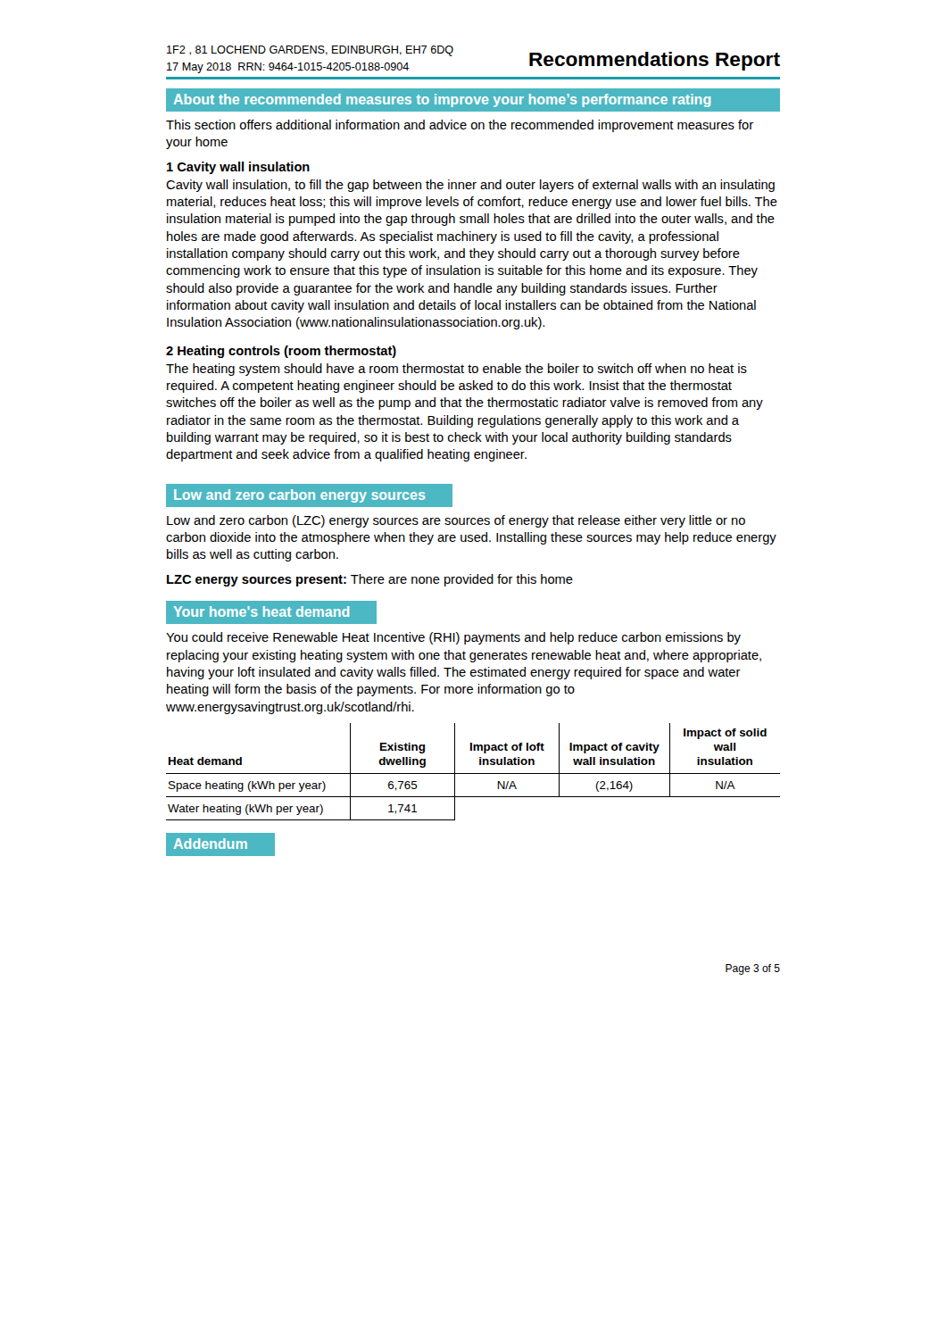1F2 , 81 LOCHEND GARDENS, EDINBURGH, EH7 6DQ
17 May 2018 RRN: 9464-1015-4205-0188-0904
Recommendations Report
About the recommended measures to improve your home’s performance rating
This section offers additional information and advice on the recommended improvement measures for your home
1 Cavity wall insulation
Cavity wall insulation, to fill the gap between the inner and outer layers of external walls with an insulating material, reduces heat loss; this will improve levels of comfort, reduce energy use and lower fuel bills. The insulation material is pumped into the gap through small holes that are drilled into the outer walls, and the holes are made good afterwards. As specialist machinery is used to fill the cavity, a professional installation company should carry out this work, and they should carry out a thorough survey before commencing work to ensure that this type of insulation is suitable for this home and its exposure. They should also provide a guarantee for the work and handle any building standards issues. Further information about cavity wall insulation and details of local installers can be obtained from the National Insulation Association (www.nationalinsulationassociation.org.uk).
2 Heating controls (room thermostat)
The heating system should have a room thermostat to enable the boiler to switch off when no heat is required. A competent heating engineer should be asked to do this work. Insist that the thermostat switches off the boiler as well as the pump and that the thermostatic radiator valve is removed from any radiator in the same room as the thermostat. Building regulations generally apply to this work and a building warrant may be required, so it is best to check with your local authority building standards department and seek advice from a qualified heating engineer.
Low and zero carbon energy sources
Low and zero carbon (LZC) energy sources are sources of energy that release either very little or no carbon dioxide into the atmosphere when they are used. Installing these sources may help reduce energy bills as well as cutting carbon.
LZC energy sources present: There are none provided for this home
Your home's heat demand
You could receive Renewable Heat Incentive (RHI) payments and help reduce carbon emissions by replacing your existing heating system with one that generates renewable heat and, where appropriate, having your loft insulated and cavity walls filled. The estimated energy required for space and water heating will form the basis of the payments. For more information go to www.energysavingtrust.org.uk/scotland/rhi.
| Heat demand | Existing dwelling | Impact of loft insulation | Impact of cavity wall insulation | Impact of solid wall insulation |
| --- | --- | --- | --- | --- |
| Space heating (kWh per year) | 6,765 | N/A | (2,164) | N/A |
| Water heating (kWh per year) | 1,741 | | | |
Addendum
Page 3 of 5